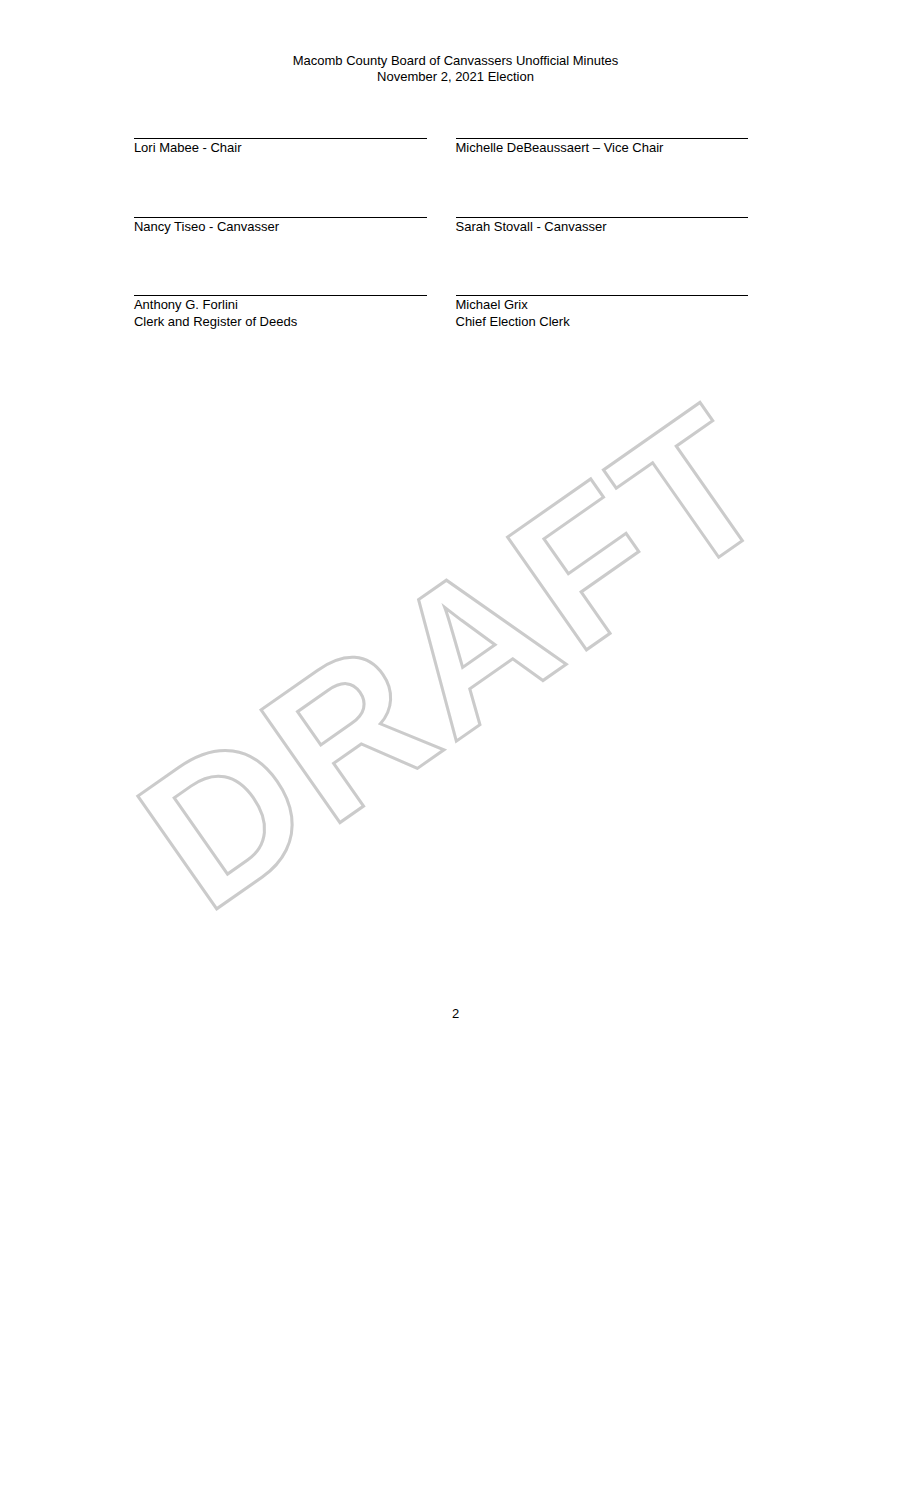Macomb County Board of Canvassers Unofficial Minutes
November 2, 2021 Election
| Lori Mabee - Chair | Michelle DeBeaussaert – Vice Chair |
| Nancy Tiseo - Canvasser | Sarah Stovall - Canvasser |
| Anthony G. Forlini Clerk and Register of Deeds | Michael Grix Chief Election Clerk |
DRAFT
2